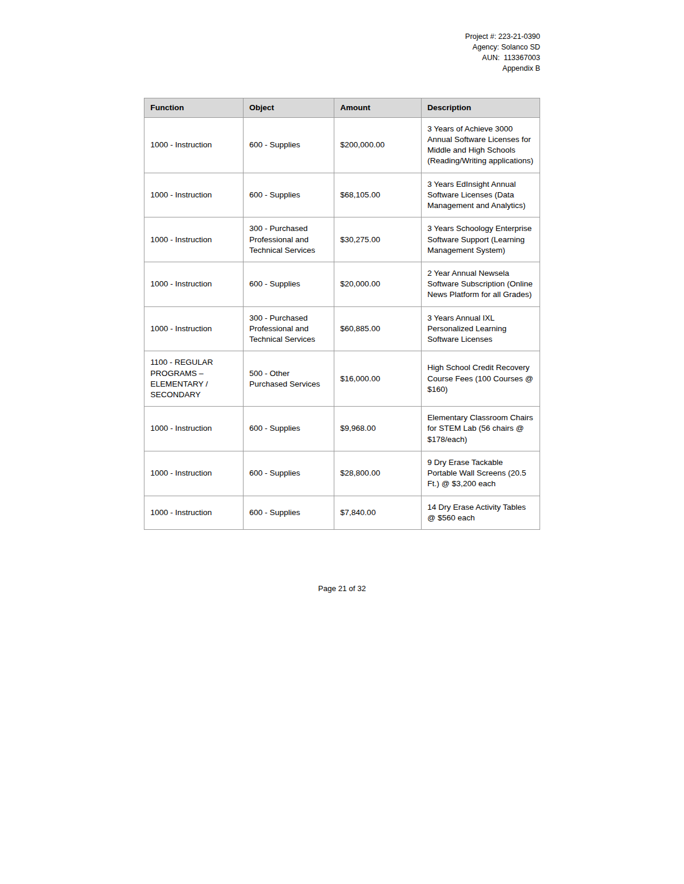Project #: 223-21-0390 Agency: Solanco SD AUN: 113367003 Appendix B
| Function | Object | Amount | Description |
| --- | --- | --- | --- |
| 1000 - Instruction | 600 - Supplies | $200,000.00 | 3 Years of Achieve 3000 Annual Software Licenses for Middle and High Schools (Reading/Writing applications) |
| 1000 - Instruction | 600 - Supplies | $68,105.00 | 3 Years EdInsight Annual Software Licenses (Data Management and Analytics) |
| 1000 - Instruction | 300 - Purchased Professional and Technical Services | $30,275.00 | 3 Years Schoology Enterprise Software Support (Learning Management System) |
| 1000 - Instruction | 600 - Supplies | $20,000.00 | 2 Year Annual Newsela Software Subscription (Online News Platform for all Grades) |
| 1000 - Instruction | 300 - Purchased Professional and Technical Services | $60,885.00 | 3 Years Annual IXL Personalized Learning Software Licenses |
| 1100 - REGULAR PROGRAMS – ELEMENTARY / SECONDARY | 500 - Other Purchased Services | $16,000.00 | High School Credit Recovery Course Fees (100 Courses @ $160) |
| 1000 - Instruction | 600 - Supplies | $9,968.00 | Elementary Classroom Chairs for STEM Lab (56 chairs @ $178/each) |
| 1000 - Instruction | 600 - Supplies | $28,800.00 | 9 Dry Erase Tackable Portable Wall Screens (20.5 Ft.) @ $3,200 each |
| 1000 - Instruction | 600 - Supplies | $7,840.00 | 14 Dry Erase Activity Tables @ $560 each |
Page 21 of 32